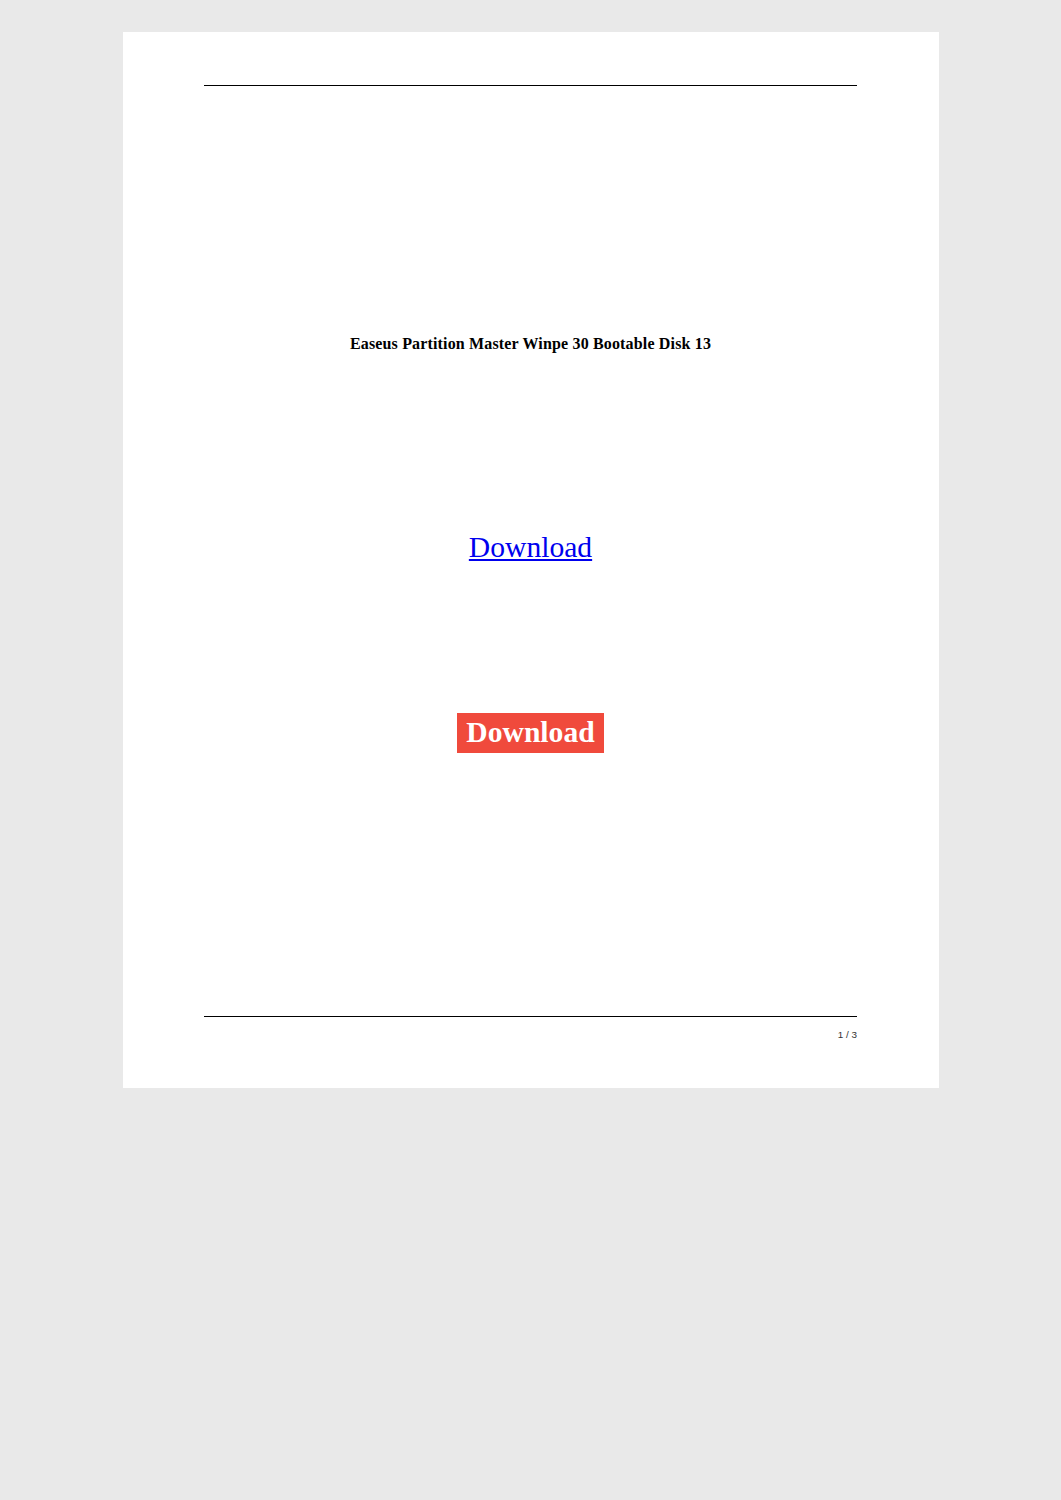Easeus Partition Master Winpe 30 Bootable Disk 13
Download Download
1 / 3